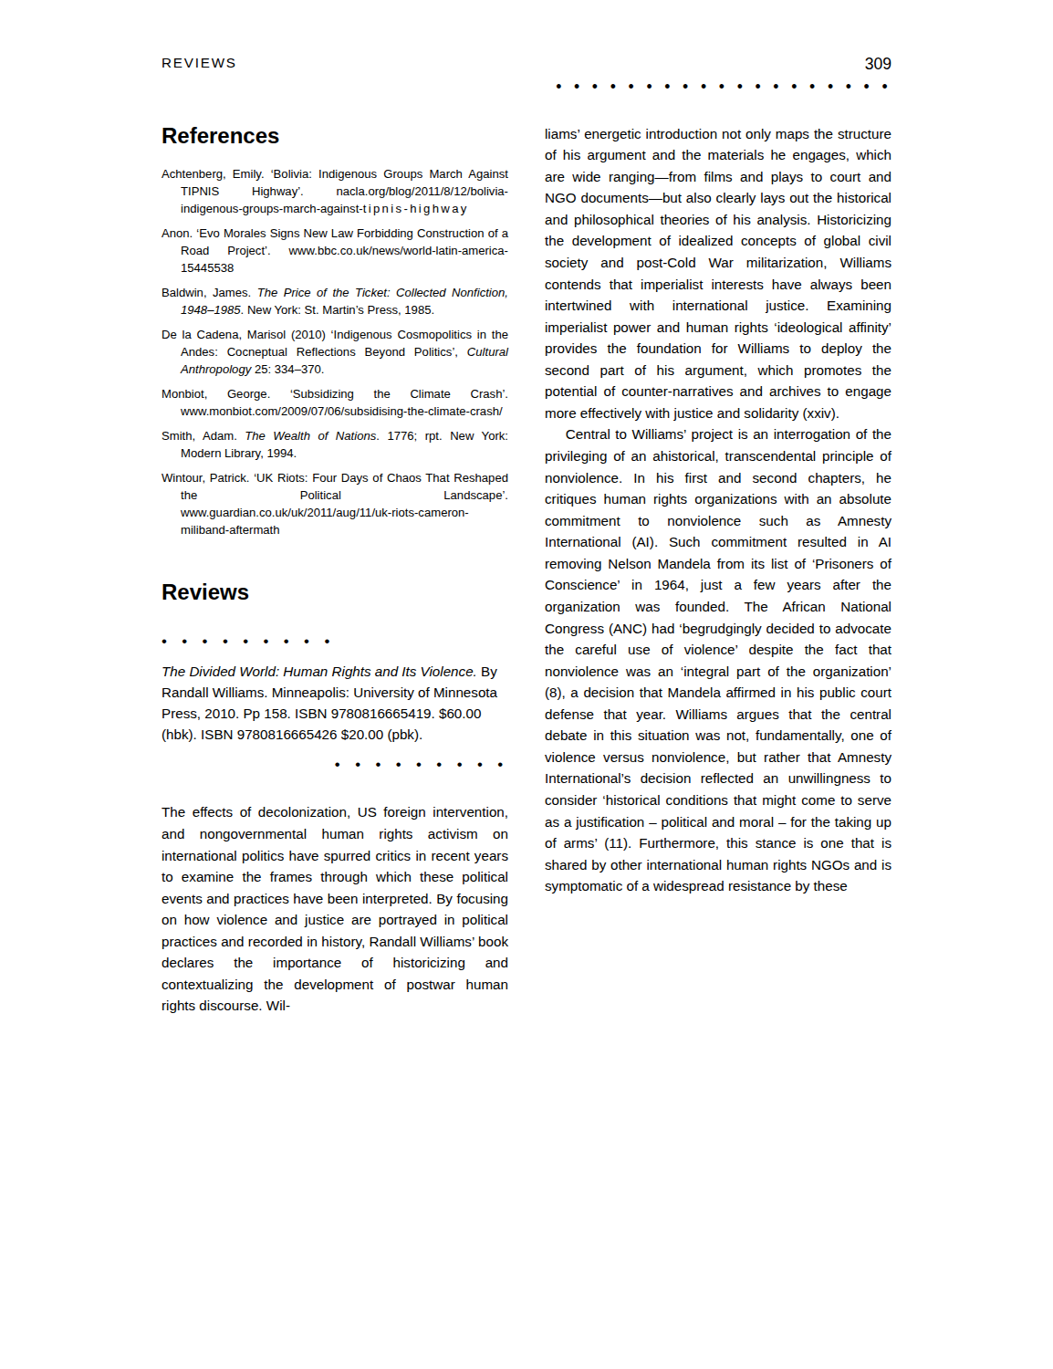Reviews
309
• • • • • • • • • • • • • • • • • • •
References
Achtenberg, Emily. ‘Bolivia: Indigenous Groups March Against TIPNIS Highway’. nacla.org/blog/2011/8/12/bolivia-indigenous-groups-march-against-tipnis-highway
Anon. ‘Evo Morales Signs New Law Forbidding Construction of a Road Project’. www.bbc.co.uk/news/world-latin-america-15445538
Baldwin, James. The Price of the Ticket: Collected Nonfiction, 1948–1985. New York: St. Martin’s Press, 1985.
De la Cadena, Marisol (2010) ‘Indigenous Cosmopolitics in the Andes: Cocneptual Reflections Beyond Politics’, Cultural Anthropology 25: 334–370.
Monbiot, George. ‘Subsidizing the Climate Crash’. www.monbiot.com/2009/07/06/subsidising-the-climate-crash/
Smith, Adam. The Wealth of Nations. 1776; rpt. New York: Modern Library, 1994.
Wintour, Patrick. ‘UK Riots: Four Days of Chaos That Reshaped the Political Landscape’. www.guardian.co.uk/uk/2011/aug/11/uk-riots-cameron-miliband-aftermath
Reviews
• • • • • • • • •
The Divided World: Human Rights and Its Violence. By Randall Williams. Minneapolis: University of Minnesota Press, 2010. Pp 158. ISBN 9780816665419. $60.00 (hbk). ISBN 9780816665426 $20.00 (pbk).
• • • • • • • • •
The effects of decolonization, US foreign intervention, and nongovernmental human rights activism on international politics have spurred critics in recent years to examine the frames through which these political events and practices have been interpreted. By focusing on how violence and justice are portrayed in political practices and recorded in history, Randall Williams’ book declares the importance of historicizing and contextualizing the development of postwar human rights discourse. Wil-
liams’ energetic introduction not only maps the structure of his argument and the materials he engages, which are wide ranging—from films and plays to court and NGO documents—but also clearly lays out the historical and philosophical theories of his analysis. Historicizing the development of idealized concepts of global civil society and post-Cold War militarization, Williams contends that imperialist interests have always been intertwined with international justice. Examining imperialist power and human rights ‘ideological affinity’ provides the foundation for Williams to deploy the second part of his argument, which promotes the potential of counter-narratives and archives to engage more effectively with justice and solidarity (xxiv).
Central to Williams’ project is an interrogation of the privileging of an ahistorical, transcendental principle of nonviolence. In his first and second chapters, he critiques human rights organizations with an absolute commitment to nonviolence such as Amnesty International (AI). Such commitment resulted in AI removing Nelson Mandela from its list of ‘Prisoners of Conscience’ in 1964, just a few years after the organization was founded. The African National Congress (ANC) had ‘begrudgingly decided to advocate the careful use of violence’ despite the fact that nonviolence was an ‘integral part of the organization’ (8), a decision that Mandela affirmed in his public court defense that year. Williams argues that the central debate in this situation was not, fundamentally, one of violence versus nonviolence, but rather that Amnesty International’s decision reflected an unwillingness to consider ‘historical conditions that might come to serve as a justification – political and moral – for the taking up of arms’ (11). Furthermore, this stance is one that is shared by other international human rights NGOs and is symptomatic of a widespread resistance by these